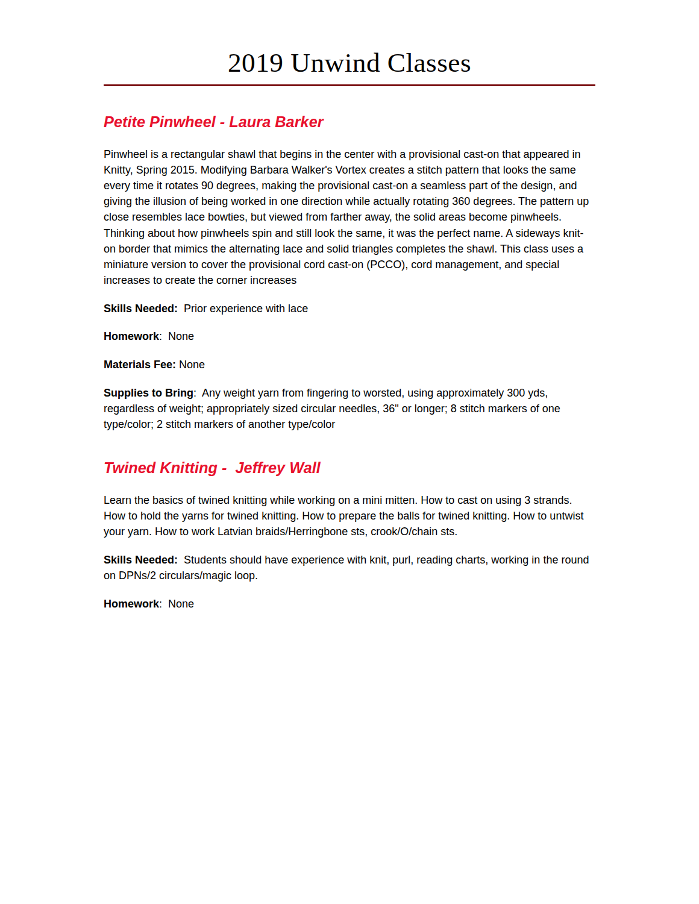2019 Unwind Classes
Petite Pinwheel - Laura Barker
Pinwheel is a rectangular shawl that begins in the center with a provisional cast-on that appeared in Knitty, Spring 2015. Modifying Barbara Walker's Vortex creates a stitch pattern that looks the same every time it rotates 90 degrees, making the provisional cast-on a seamless part of the design, and giving the illusion of being worked in one direction while actually rotating 360 degrees. The pattern up close resembles lace bowties, but viewed from farther away, the solid areas become pinwheels. Thinking about how pinwheels spin and still look the same, it was the perfect name. A sideways knit-on border that mimics the alternating lace and solid triangles completes the shawl. This class uses a miniature version to cover the provisional cord cast-on (PCCO), cord management, and special increases to create the corner increases
Skills Needed: Prior experience with lace
Homework: None
Materials Fee: None
Supplies to Bring: Any weight yarn from fingering to worsted, using approximately 300 yds, regardless of weight; appropriately sized circular needles, 36" or longer; 8 stitch markers of one type/color; 2 stitch markers of another type/color
Twined Knitting - Jeffrey Wall
Learn the basics of twined knitting while working on a mini mitten. How to cast on using 3 strands. How to hold the yarns for twined knitting. How to prepare the balls for twined knitting. How to untwist your yarn. How to work Latvian braids/Herringbone sts, crook/O/chain sts.
Skills Needed: Students should have experience with knit, purl, reading charts, working in the round on DPNs/2 circulars/magic loop.
Homework: None